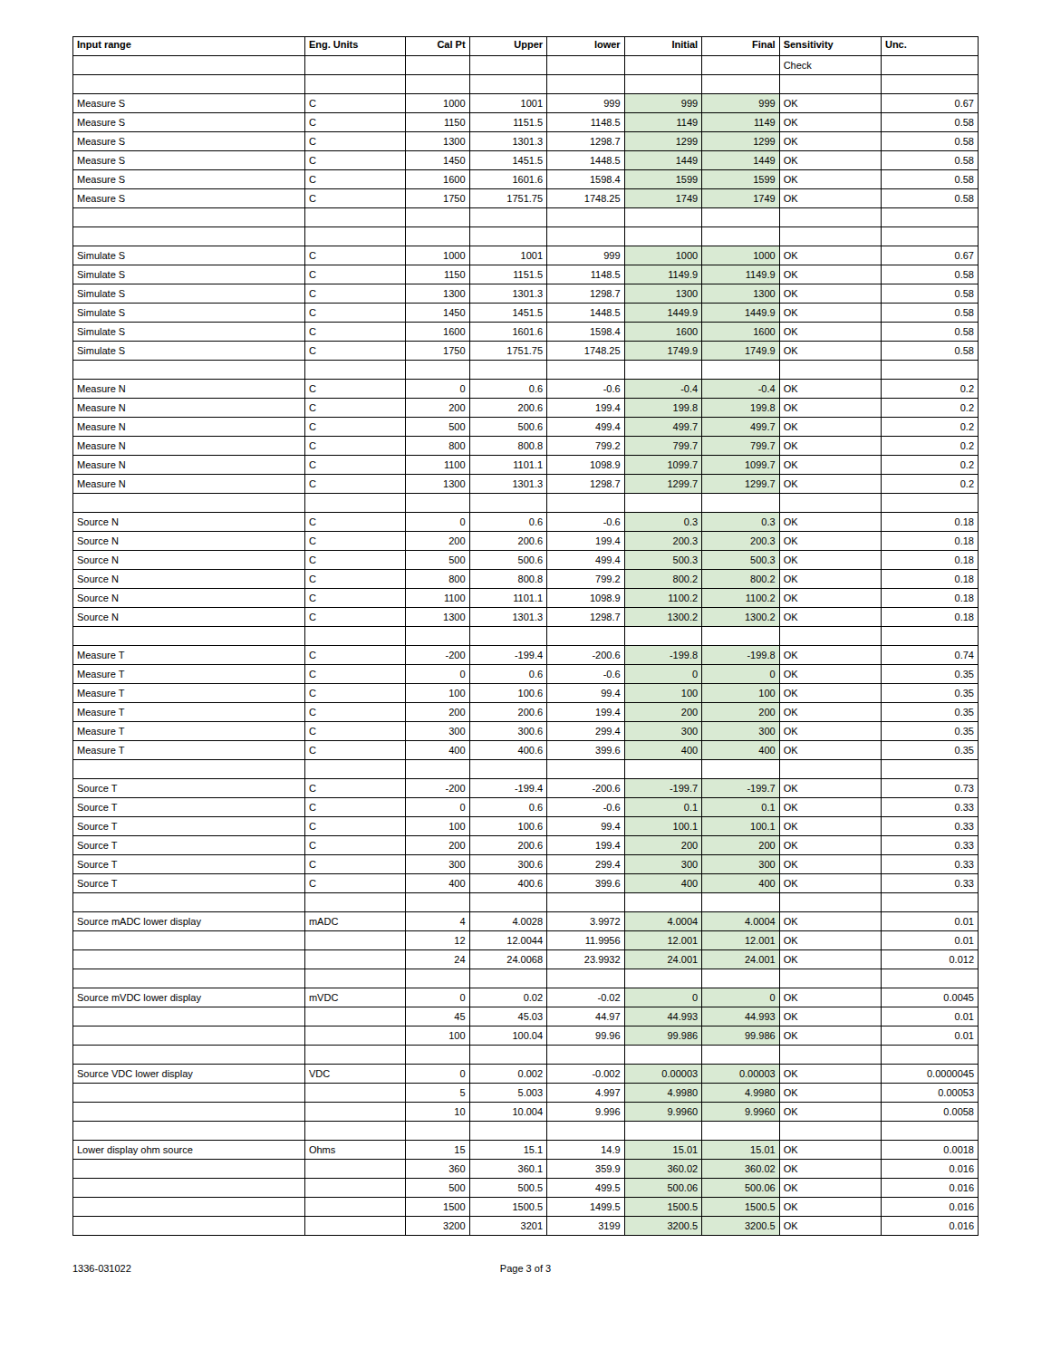| Input range | Eng. Units | Cal Pt | Upper | lower | Initial | Final | Sensitivity | Unc. |
| --- | --- | --- | --- | --- | --- | --- | --- | --- |
| | | | | | | | Check | |
| Measure S | C | 1000 | 1001 | 999 | 999 | 999 | OK | 0.67 |
| Measure S | C | 1150 | 1151.5 | 1148.5 | 1149 | 1149 | OK | 0.58 |
| Measure S | C | 1300 | 1301.3 | 1298.7 | 1299 | 1299 | OK | 0.58 |
| Measure S | C | 1450 | 1451.5 | 1448.5 | 1449 | 1449 | OK | 0.58 |
| Measure S | C | 1600 | 1601.6 | 1598.4 | 1599 | 1599 | OK | 0.58 |
| Measure S | C | 1750 | 1751.75 | 1748.25 | 1749 | 1749 | OK | 0.58 |
| Simulate S | C | 1000 | 1001 | 999 | 1000 | 1000 | OK | 0.67 |
| Simulate S | C | 1150 | 1151.5 | 1148.5 | 1149.9 | 1149.9 | OK | 0.58 |
| Simulate S | C | 1300 | 1301.3 | 1298.7 | 1300 | 1300 | OK | 0.58 |
| Simulate S | C | 1450 | 1451.5 | 1448.5 | 1449.9 | 1449.9 | OK | 0.58 |
| Simulate S | C | 1600 | 1601.6 | 1598.4 | 1600 | 1600 | OK | 0.58 |
| Simulate S | C | 1750 | 1751.75 | 1748.25 | 1749.9 | 1749.9 | OK | 0.58 |
| Measure N | C | 0 | 0.6 | -0.6 | -0.4 | -0.4 | OK | 0.2 |
| Measure N | C | 200 | 200.6 | 199.4 | 199.8 | 199.8 | OK | 0.2 |
| Measure N | C | 500 | 500.6 | 499.4 | 499.7 | 499.7 | OK | 0.2 |
| Measure N | C | 800 | 800.8 | 799.2 | 799.7 | 799.7 | OK | 0.2 |
| Measure N | C | 1100 | 1101.1 | 1098.9 | 1099.7 | 1099.7 | OK | 0.2 |
| Measure N | C | 1300 | 1301.3 | 1298.7 | 1299.7 | 1299.7 | OK | 0.2 |
| Source N | C | 0 | 0.6 | -0.6 | 0.3 | 0.3 | OK | 0.18 |
| Source N | C | 200 | 200.6 | 199.4 | 200.3 | 200.3 | OK | 0.18 |
| Source N | C | 500 | 500.6 | 499.4 | 500.3 | 500.3 | OK | 0.18 |
| Source N | C | 800 | 800.8 | 799.2 | 800.2 | 800.2 | OK | 0.18 |
| Source N | C | 1100 | 1101.1 | 1098.9 | 1100.2 | 1100.2 | OK | 0.18 |
| Source N | C | 1300 | 1301.3 | 1298.7 | 1300.2 | 1300.2 | OK | 0.18 |
| Measure T | C | -200 | -199.4 | -200.6 | -199.8 | -199.8 | OK | 0.74 |
| Measure T | C | 0 | 0.6 | -0.6 | 0 | 0 | OK | 0.35 |
| Measure T | C | 100 | 100.6 | 99.4 | 100 | 100 | OK | 0.35 |
| Measure T | C | 200 | 200.6 | 199.4 | 200 | 200 | OK | 0.35 |
| Measure T | C | 300 | 300.6 | 299.4 | 300 | 300 | OK | 0.35 |
| Measure T | C | 400 | 400.6 | 399.6 | 400 | 400 | OK | 0.35 |
| Source T | C | -200 | -199.4 | -200.6 | -199.7 | -199.7 | OK | 0.73 |
| Source T | C | 0 | 0.6 | -0.6 | 0.1 | 0.1 | OK | 0.33 |
| Source T | C | 100 | 100.6 | 99.4 | 100.1 | 100.1 | OK | 0.33 |
| Source T | C | 200 | 200.6 | 199.4 | 200 | 200 | OK | 0.33 |
| Source T | C | 300 | 300.6 | 299.4 | 300 | 300 | OK | 0.33 |
| Source T | C | 400 | 400.6 | 399.6 | 400 | 400 | OK | 0.33 |
| Source mADC lower display | mADC | 4 | 4.0028 | 3.9972 | 4.0004 | 4.0004 | OK | 0.01 |
| | | 12 | 12.0044 | 11.9956 | 12.001 | 12.001 | OK | 0.01 |
| | | 24 | 24.0068 | 23.9932 | 24.001 | 24.001 | OK | 0.012 |
| Source mVDC lower display | mVDC | 0 | 0.02 | -0.02 | 0 | 0 | OK | 0.0045 |
| | | 45 | 45.03 | 44.97 | 44.993 | 44.993 | OK | 0.01 |
| | | 100 | 100.04 | 99.96 | 99.986 | 99.986 | OK | 0.01 |
| Source VDC lower display | VDC | 0 | 0.002 | -0.002 | 0.00003 | 0.00003 | OK | 0.0000045 |
| | | 5 | 5.003 | 4.997 | 4.9980 | 4.9980 | OK | 0.00053 |
| | | 10 | 10.004 | 9.996 | 9.9960 | 9.9960 | OK | 0.0058 |
| Lower display ohm source | Ohms | 15 | 15.1 | 14.9 | 15.01 | 15.01 | OK | 0.0018 |
| | | 360 | 360.1 | 359.9 | 360.02 | 360.02 | OK | 0.016 |
| | | 500 | 500.5 | 499.5 | 500.06 | 500.06 | OK | 0.016 |
| | | 1500 | 1500.5 | 1499.5 | 1500.5 | 1500.5 | OK | 0.016 |
| | | 3200 | 3201 | 3199 | 3200.5 | 3200.5 | OK | 0.016 |
1336-031022
Page 3 of 3